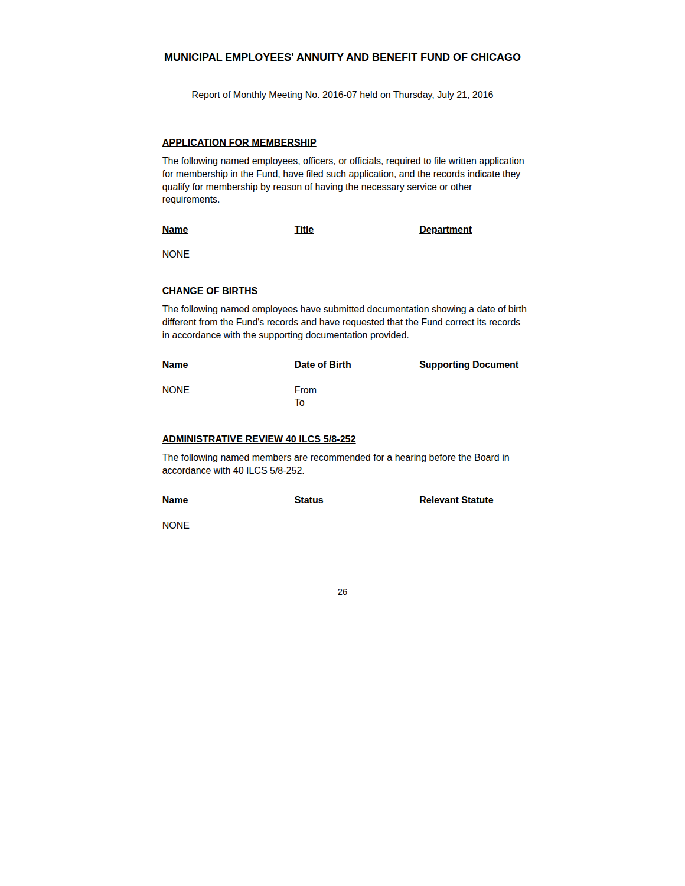MUNICIPAL EMPLOYEES' ANNUITY AND BENEFIT FUND OF CHICAGO
Report of Monthly Meeting No. 2016-07 held on Thursday, July 21, 2016
APPLICATION FOR MEMBERSHIP
The following named employees, officers, or officials, required to file written application for membership in the Fund, have filed such application, and the records indicate they qualify for membership by reason of having the necessary service or other requirements.
| Name | Title | Department |
| --- | --- | --- |
| NONE | | |
CHANGE OF BIRTHS
The following named employees have submitted documentation showing a date of birth different from the Fund's records and have requested that the Fund correct its records in accordance with the supporting documentation provided.
| Name | Date of Birth | Supporting Document |
| --- | --- | --- |
| NONE | From To | |
ADMINISTRATIVE REVIEW 40 ILCS 5/8-252
The following named members are recommended for a hearing before the Board in accordance with 40 ILCS 5/8-252.
| Name | Status | Relevant Statute |
| --- | --- | --- |
| NONE | | |
26